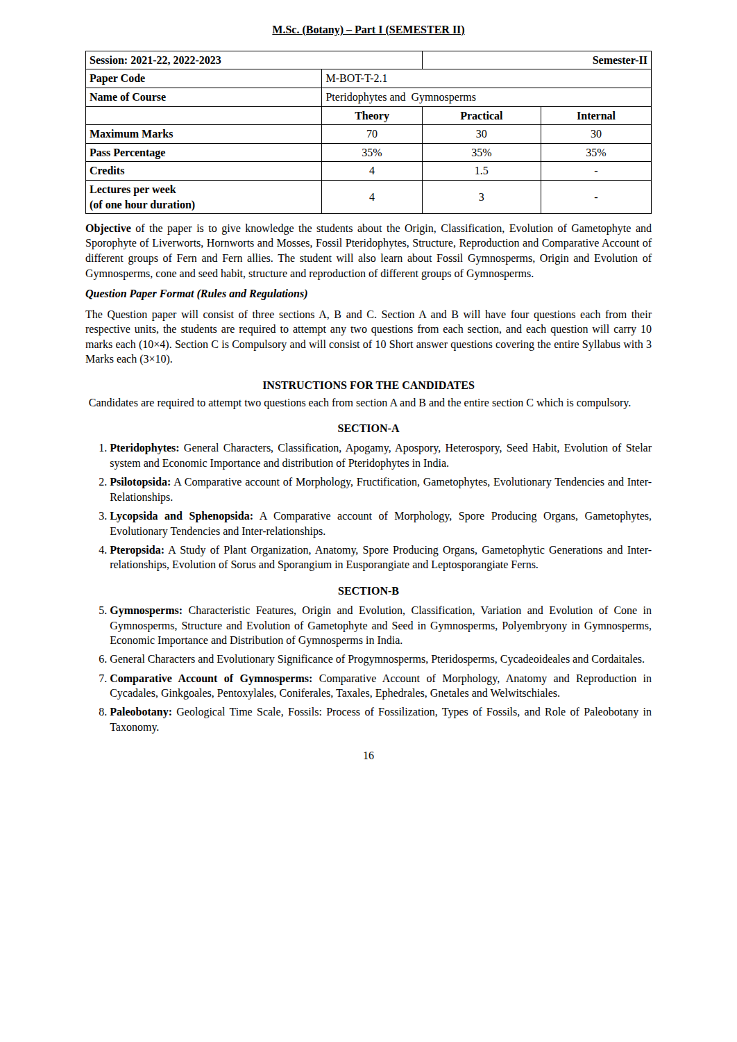M.Sc. (Botany) – Part I (SEMESTER II)
| Session: 2021-22, 2022-2023 | Semester-II |
| Paper Code | M-BOT-T-2.1 |
| Name of Course | Pteridophytes and Gymnosperms |
| | Theory | Practical | Internal |
| Maximum Marks | 70 | 30 | 30 |
| Pass Percentage | 35% | 35% | 35% |
| Credits | 4 | 1.5 | - |
| Lectures per week (of one hour duration) | 4 | 3 | - |
Objective of the paper is to give knowledge the students about the Origin, Classification, Evolution of Gametophyte and Sporophyte of Liverworts, Hornworts and Mosses, Fossil Pteridophytes, Structure, Reproduction and Comparative Account of different groups of Fern and Fern allies. The student will also learn about Fossil Gymnosperms, Origin and Evolution of Gymnosperms, cone and seed habit, structure and reproduction of different groups of Gymnosperms.
Question Paper Format (Rules and Regulations)
The Question paper will consist of three sections A, B and C. Section A and B will have four questions each from their respective units, the students are required to attempt any two questions from each section, and each question will carry 10 marks each (10×4). Section C is Compulsory and will consist of 10 Short answer questions covering the entire Syllabus with 3 Marks each (3×10).
INSTRUCTIONS FOR THE CANDIDATES
Candidates are required to attempt two questions each from section A and B and the entire section C which is compulsory.
SECTION-A
Pteridophytes: General Characters, Classification, Apogamy, Apospory, Heterospory, Seed Habit, Evolution of Stelar system and Economic Importance and distribution of Pteridophytes in India.
Psilotopsida: A Comparative account of Morphology, Fructification, Gametophytes, Evolutionary Tendencies and Inter- Relationships.
Lycopsida and Sphenopsida: A Comparative account of Morphology, Spore Producing Organs, Gametophytes, Evolutionary Tendencies and Inter-relationships.
Pteropsida: A Study of Plant Organization, Anatomy, Spore Producing Organs, Gametophytic Generations and Inter-relationships, Evolution of Sorus and Sporangium in Eusporangiate and Leptosporangiate Ferns.
SECTION-B
Gymnosperms: Characteristic Features, Origin and Evolution, Classification, Variation and Evolution of Cone in Gymnosperms, Structure and Evolution of Gametophyte and Seed in Gymnosperms, Polyembryony in Gymnosperms, Economic Importance and Distribution of Gymnosperms in India.
General Characters and Evolutionary Significance of Progymnosperms, Pteridosperms, Cycadeoideales and Cordaitales.
Comparative Account of Gymnosperms: Comparative Account of Morphology, Anatomy and Reproduction in Cycadales, Ginkgoales, Pentoxylales, Coniferales, Taxales, Ephedrales, Gnetales and Welwitschiales.
Paleobotany: Geological Time Scale, Fossils: Process of Fossilization, Types of Fossils, and Role of Paleobotany in Taxonomy.
16